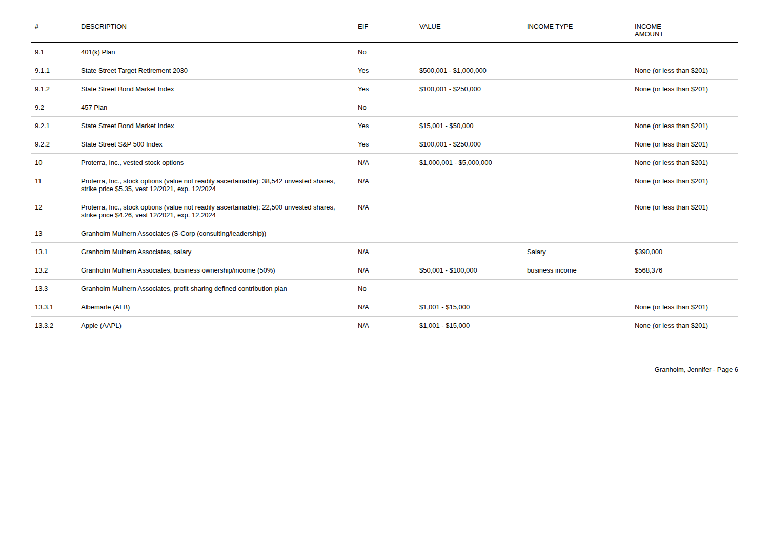| # | DESCRIPTION | EIF | VALUE | INCOME TYPE | INCOME AMOUNT |
| --- | --- | --- | --- | --- | --- |
| 9.1 | 401(k) Plan | No | | | |
| 9.1.1 | State Street Target Retirement 2030 | Yes | $500,001 - $1,000,000 | | None (or less than $201) |
| 9.1.2 | State Street Bond Market Index | Yes | $100,001 - $250,000 | | None (or less than $201) |
| 9.2 | 457 Plan | No | | | |
| 9.2.1 | State Street Bond Market Index | Yes | $15,001 - $50,000 | | None (or less than $201) |
| 9.2.2 | State Street S&P 500 Index | Yes | $100,001 - $250,000 | | None (or less than $201) |
| 10 | Proterra, Inc., vested stock options | N/A | $1,000,001 - $5,000,000 | | None (or less than $201) |
| 11 | Proterra, Inc., stock options (value not readily ascertainable): 38,542 unvested shares, strike price $5.35, vest 12/2021, exp. 12/2024 | N/A | | | None (or less than $201) |
| 12 | Proterra, Inc., stock options (value not readily ascertainable): 22,500 unvested shares, strike price $4.26, vest 12/2021, exp. 12.2024 | N/A | | | None (or less than $201) |
| 13 | Granholm Mulhern Associates (S-Corp (consulting/leadership)) | | | | |
| 13.1 | Granholm Mulhern Associates, salary | N/A | | Salary | $390,000 |
| 13.2 | Granholm Mulhern Associates, business ownership/income (50%) | N/A | $50,001 - $100,000 | business income | $568,376 |
| 13.3 | Granholm Mulhern Associates, profit-sharing defined contribution plan | No | | | |
| 13.3.1 | Albemarle (ALB) | N/A | $1,001 - $15,000 | | None (or less than $201) |
| 13.3.2 | Apple (AAPL) | N/A | $1,001 - $15,000 | | None (or less than $201) |
Granholm, Jennifer - Page 6